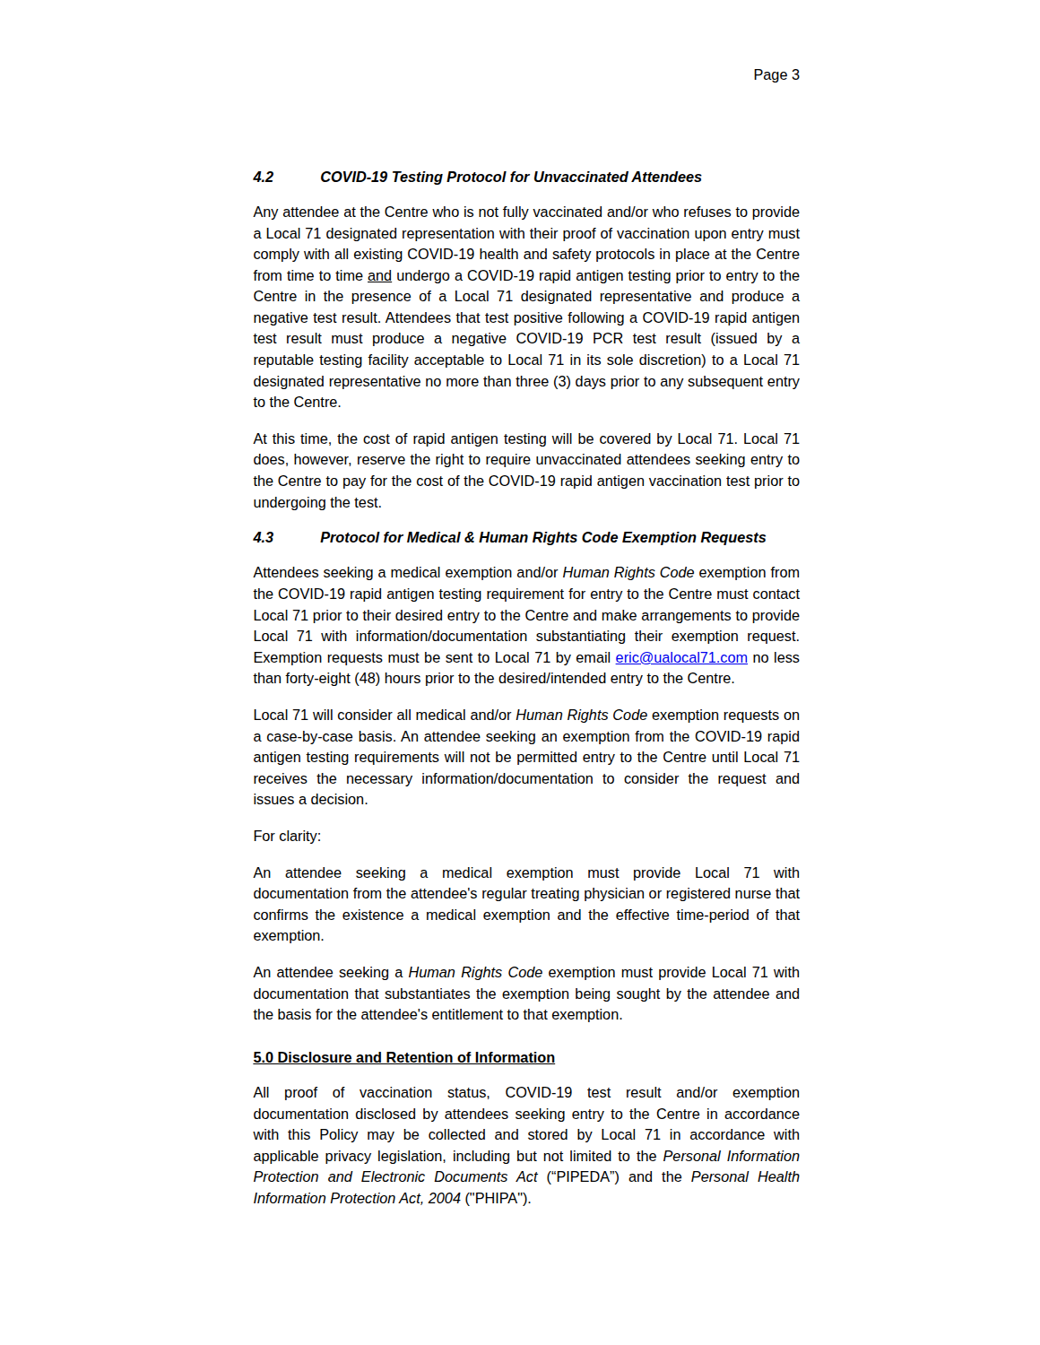Page 3
4.2 COVID-19 Testing Protocol for Unvaccinated Attendees
Any attendee at the Centre who is not fully vaccinated and/or who refuses to provide a Local 71 designated representation with their proof of vaccination upon entry must comply with all existing COVID-19 health and safety protocols in place at the Centre from time to time and undergo a COVID-19 rapid antigen testing prior to entry to the Centre in the presence of a Local 71 designated representative and produce a negative test result. Attendees that test positive following a COVID-19 rapid antigen test result must produce a negative COVID-19 PCR test result (issued by a reputable testing facility acceptable to Local 71 in its sole discretion) to a Local 71 designated representative no more than three (3) days prior to any subsequent entry to the Centre.
At this time, the cost of rapid antigen testing will be covered by Local 71. Local 71 does, however, reserve the right to require unvaccinated attendees seeking entry to the Centre to pay for the cost of the COVID-19 rapid antigen vaccination test prior to undergoing the test.
4.3 Protocol for Medical & Human Rights Code Exemption Requests
Attendees seeking a medical exemption and/or Human Rights Code exemption from the COVID-19 rapid antigen testing requirement for entry to the Centre must contact Local 71 prior to their desired entry to the Centre and make arrangements to provide Local 71 with information/documentation substantiating their exemption request. Exemption requests must be sent to Local 71 by email eric@ualocal71.com no less than forty-eight (48) hours prior to the desired/intended entry to the Centre.
Local 71 will consider all medical and/or Human Rights Code exemption requests on a case-by-case basis. An attendee seeking an exemption from the COVID-19 rapid antigen testing requirements will not be permitted entry to the Centre until Local 71 receives the necessary information/documentation to consider the request and issues a decision.
For clarity:
An attendee seeking a medical exemption must provide Local 71 with documentation from the attendee's regular treating physician or registered nurse that confirms the existence a medical exemption and the effective time-period of that exemption.
An attendee seeking a Human Rights Code exemption must provide Local 71 with documentation that substantiates the exemption being sought by the attendee and the basis for the attendee's entitlement to that exemption.
5.0 Disclosure and Retention of Information
All proof of vaccination status, COVID-19 test result and/or exemption documentation disclosed by attendees seeking entry to the Centre in accordance with this Policy may be collected and stored by Local 71 in accordance with applicable privacy legislation, including but not limited to the Personal Information Protection and Electronic Documents Act (“PIPEDA”) and the Personal Health Information Protection Act, 2004 ("PHIPA").